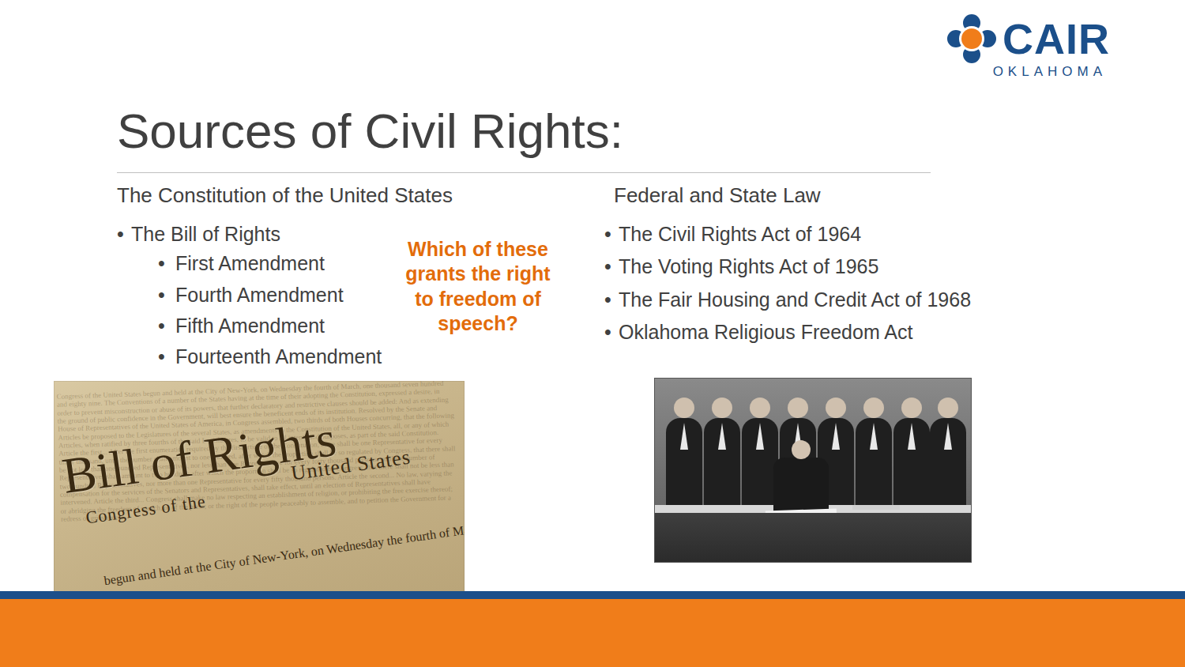CAIR
OKLAHOMA
Sources of Civil Rights:
The Constitution of the United States
The Bill of Rights
First Amendment
Fourth Amendment
Fifth Amendment
Fourteenth Amendment
Which of these grants the right to freedom of speech?
Federal and State Law
The Civil Rights Act of 1964
The Voting Rights Act of 1965
The Fair Housing and Credit Act of 1968
Oklahoma Religious Freedom Act
Congress of the United States begun and held at the City of New-York, on Wednesday the fourth of March, one thousand seven hundred and eighty nine. The Conventions of a number of the States having at the time of their adopting the Constitution, expressed a desire, in order to prevent misconstruction or abuse of its powers, that further declaratory and restrictive clauses should be added: And as extending the ground of public confidence in the Government, will best ensure the beneficent ends of its institution. Resolved by the Senate and House of Representatives of the United States of America, in Congress assembled, two thirds of both Houses concurring, that the following Articles be proposed to the Legislatures of the several States, as amendments to the Constitution of the United States, all, or any of which Articles, when ratified by three fourths of the said Legislatures, to be valid to all intents and purposes, as part of the said Constitution. Article the first... After the first enumeration required by the first article of the Constitution, there shall be one Representative for every thirty thousand, until the number shall amount to one hundred, after which the proportion shall be so regulated by Congress, that there shall be not less than one hundred Representatives, nor less than one Representative for every forty thousand persons, until the number of Representatives shall amount to two hundred; after which the proportion shall be so regulated by Congress, that there shall not be less than two hundred Representatives, nor more than one Representative for every fifty thousand persons. Article the second... No law, varying the compensation for the services of the Senators and Representatives, shall take effect, until an election of Representatives shall have intervened. Article the third... Congress shall make no law respecting an establishment of religion, or prohibiting the free exercise thereof; or abridging the freedom of speech, or of the press; or the right of the people peaceably to assemble, and to petition the Government for a redress of grievances.
Bill of Rights
United States
Congress of the
begun and held at the City of New-York, on Wednesday the fourth of March, one thousand seven hundred and eighty nine